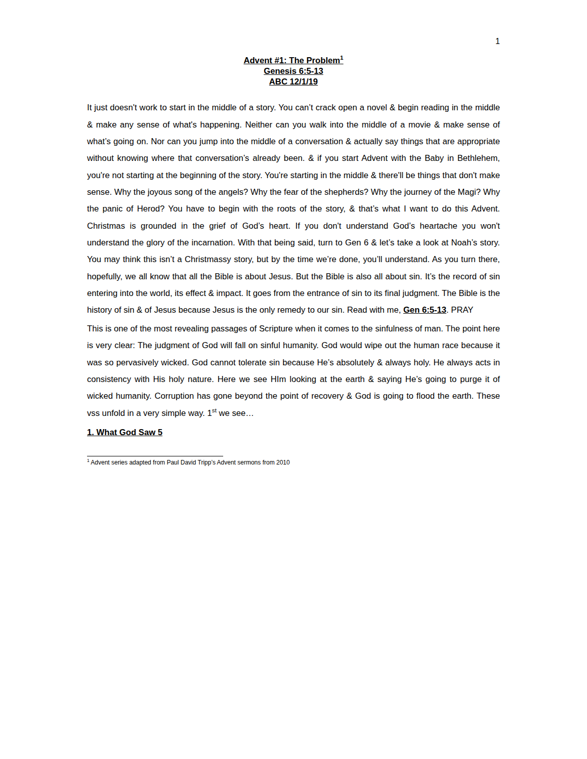1
Advent #1: The Problem1
Genesis 6:5-13
ABC 12/1/19
It just doesn't work to start in the middle of a story. You can’t crack open a novel & begin reading in the middle & make any sense of what's happening. Neither can you walk into the middle of a movie & make sense of what’s going on. Nor can you jump into the middle of a conversation & actually say things that are appropriate without knowing where that conversation’s already been. & if you start Advent with the Baby in Bethlehem, you're not starting at the beginning of the story. You're starting in the middle & there'll be things that don't make sense. Why the joyous song of the angels? Why the fear of the shepherds? Why the journey of the Magi? Why the panic of Herod? You have to begin with the roots of the story, & that’s what I want to do this Advent. Christmas is grounded in the grief of God’s heart. If you don't understand God’s heartache you won't understand the glory of the incarnation. With that being said, turn to Gen 6 & let’s take a look at Noah’s story. You may think this isn’t a Christmassy story, but by the time we’re done, you’ll understand. As you turn there, hopefully, we all know that all the Bible is about Jesus. But the Bible is also all about sin. It’s the record of sin entering into the world, its effect & impact. It goes from the entrance of sin to its final judgment. The Bible is the history of sin & of Jesus because Jesus is the only remedy to our sin. Read with me, Gen 6:5-13. PRAY
This is one of the most revealing passages of Scripture when it comes to the sinfulness of man. The point here is very clear: The judgment of God will fall on sinful humanity. God would wipe out the human race because it was so pervasively wicked. God cannot tolerate sin because He’s absolutely & always holy. He always acts in consistency with His holy nature. Here we see HIm looking at the earth & saying He’s going to purge it of wicked humanity. Corruption has gone beyond the point of recovery & God is going to flood the earth. These vss unfold in a very simple way. 1st we see…
1. What God Saw 5
1 Advent series adapted from Paul David Tripp’s Advent sermons from 2010